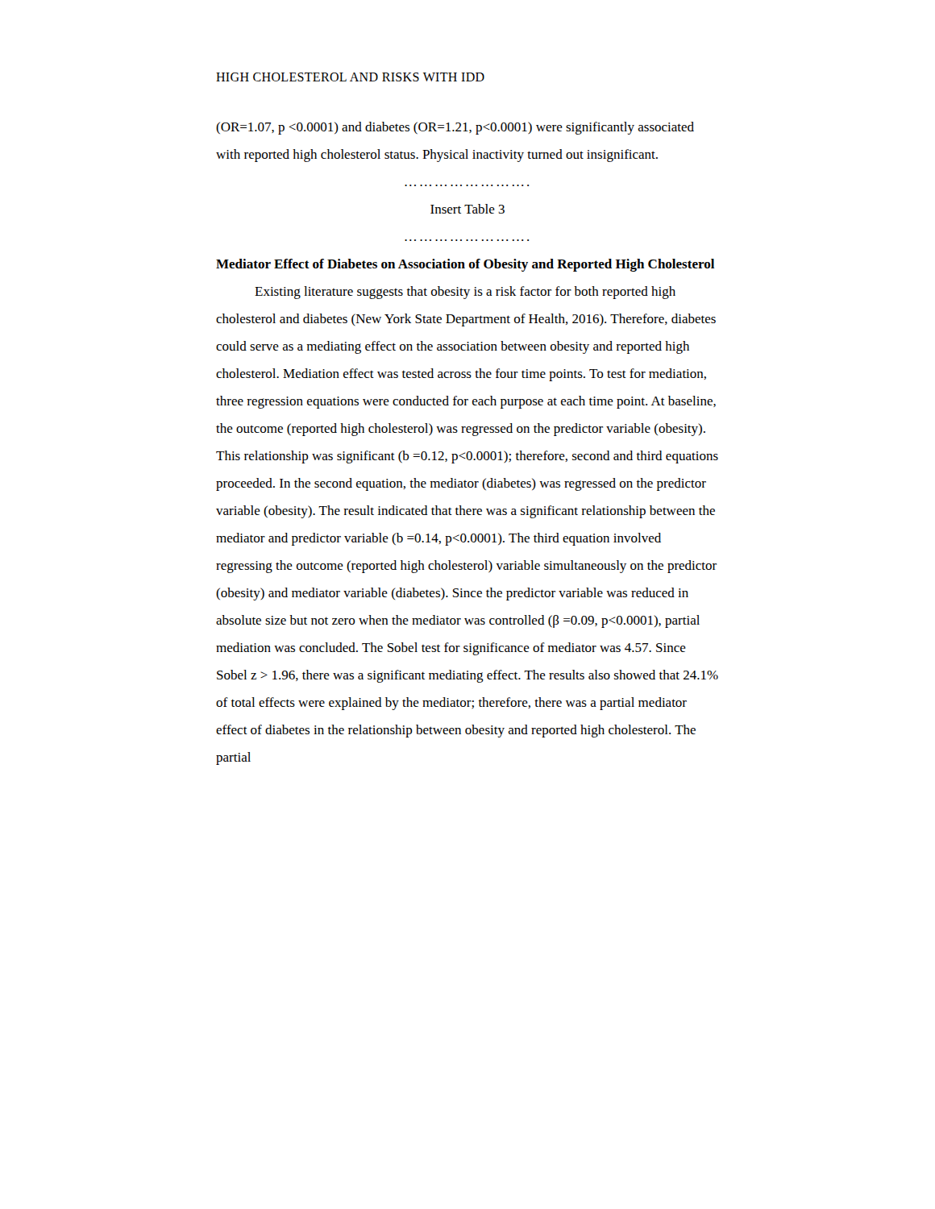HIGH CHOLESTEROL AND RISKS WITH IDD
(OR=1.07, p <0.0001) and diabetes (OR=1.21, p<0.0001) were significantly associated with reported high cholesterol status. Physical inactivity turned out insignificant.
…………………….
Insert Table 3
…………………….
Mediator Effect of Diabetes on Association of Obesity and Reported High Cholesterol
Existing literature suggests that obesity is a risk factor for both reported high cholesterol and diabetes (New York State Department of Health, 2016). Therefore, diabetes could serve as a mediating effect on the association between obesity and reported high cholesterol. Mediation effect was tested across the four time points. To test for mediation, three regression equations were conducted for each purpose at each time point. At baseline, the outcome (reported high cholesterol) was regressed on the predictor variable (obesity). This relationship was significant (b =0.12, p<0.0001); therefore, second and third equations proceeded. In the second equation, the mediator (diabetes) was regressed on the predictor variable (obesity). The result indicated that there was a significant relationship between the mediator and predictor variable (b =0.14, p<0.0001). The third equation involved regressing the outcome (reported high cholesterol) variable simultaneously on the predictor (obesity) and mediator variable (diabetes). Since the predictor variable was reduced in absolute size but not zero when the mediator was controlled (β =0.09, p<0.0001), partial mediation was concluded. The Sobel test for significance of mediator was 4.57. Since Sobel z > 1.96, there was a significant mediating effect. The results also showed that 24.1% of total effects were explained by the mediator; therefore, there was a partial mediator effect of diabetes in the relationship between obesity and reported high cholesterol. The partial